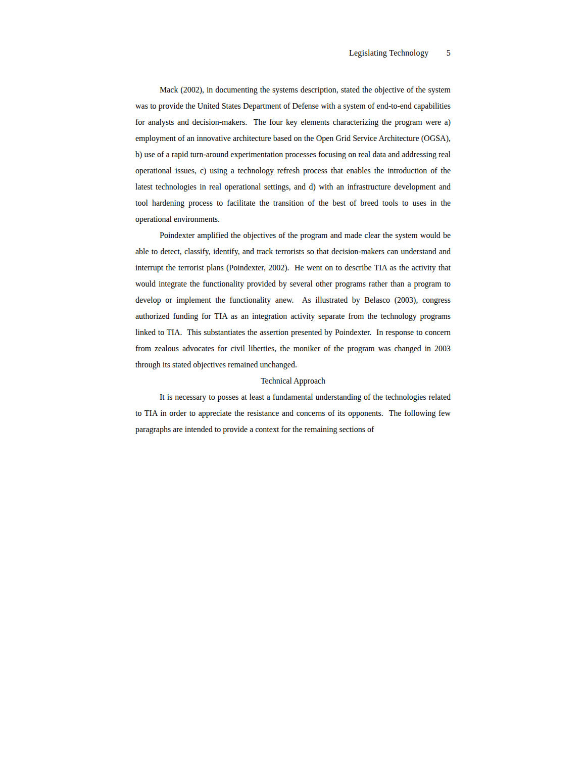Legislating Technology5
Mack (2002), in documenting the systems description, stated the objective of the system was to provide the United States Department of Defense with a system of end-to-end capabilities for analysts and decision-makers. The four key elements characterizing the program were a) employment of an innovative architecture based on the Open Grid Service Architecture (OGSA), b) use of a rapid turn-around experimentation processes focusing on real data and addressing real operational issues, c) using a technology refresh process that enables the introduction of the latest technologies in real operational settings, and d) with an infrastructure development and tool hardening process to facilitate the transition of the best of breed tools to uses in the operational environments.
Poindexter amplified the objectives of the program and made clear the system would be able to detect, classify, identify, and track terrorists so that decision-makers can understand and interrupt the terrorist plans (Poindexter, 2002). He went on to describe TIA as the activity that would integrate the functionality provided by several other programs rather than a program to develop or implement the functionality anew. As illustrated by Belasco (2003), congress authorized funding for TIA as an integration activity separate from the technology programs linked to TIA. This substantiates the assertion presented by Poindexter. In response to concern from zealous advocates for civil liberties, the moniker of the program was changed in 2003 through its stated objectives remained unchanged.
Technical Approach
It is necessary to posses at least a fundamental understanding of the technologies related to TIA in order to appreciate the resistance and concerns of its opponents. The following few paragraphs are intended to provide a context for the remaining sections of